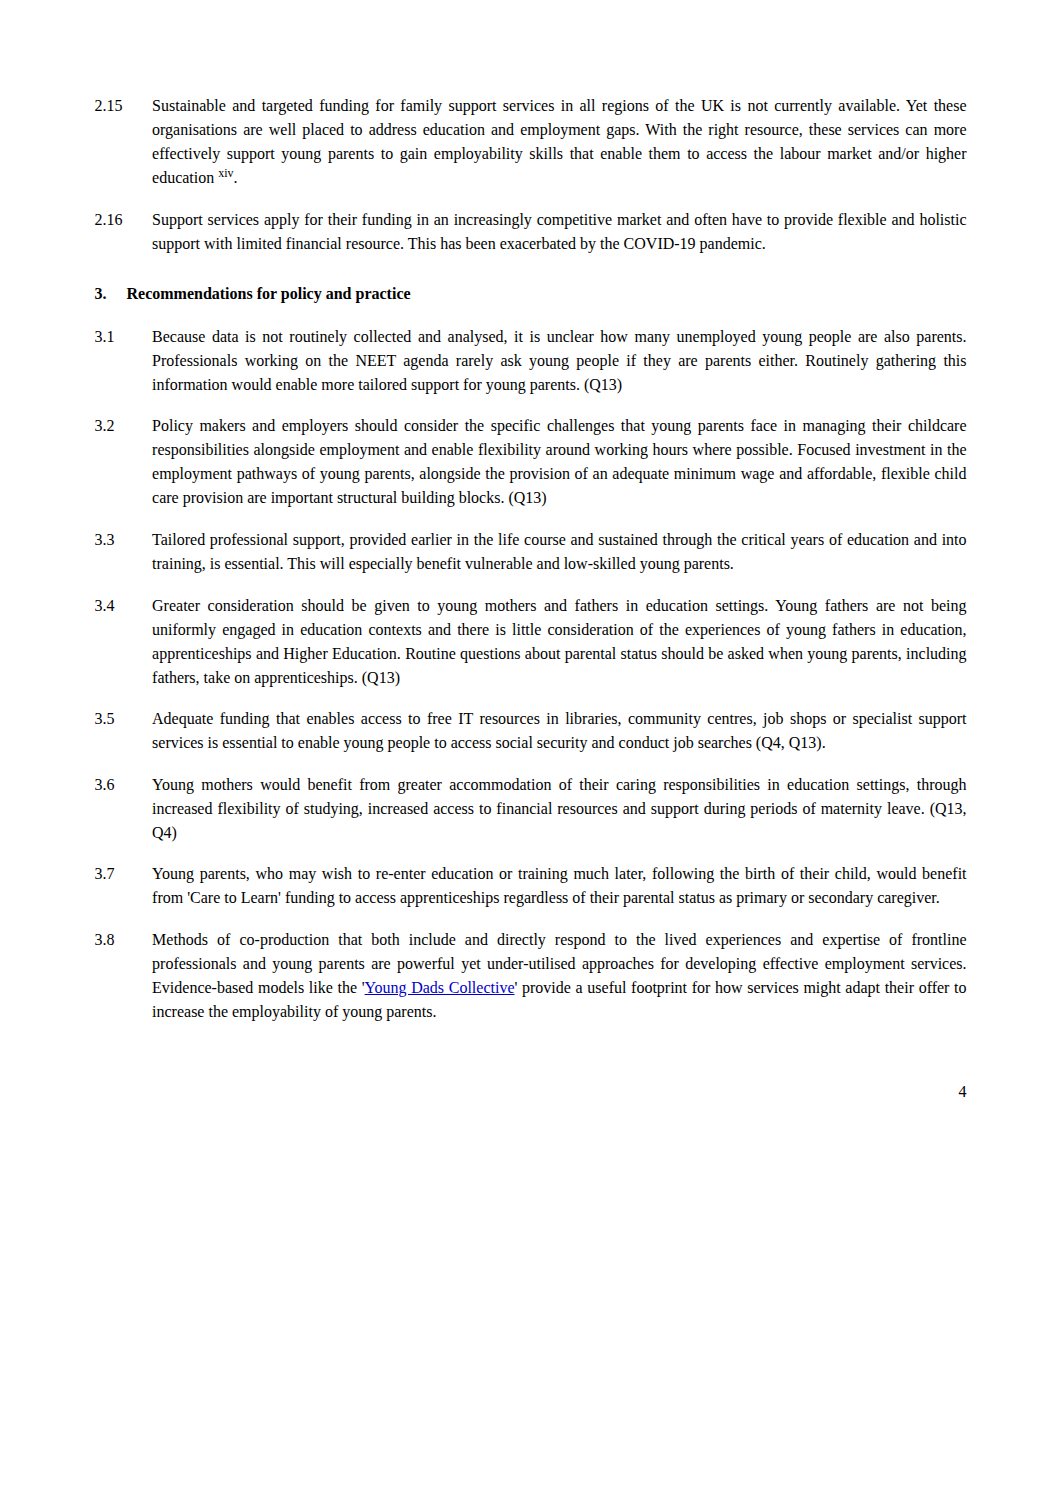2.15
Sustainable and targeted funding for family support services in all regions of the UK is not currently available. Yet these organisations are well placed to address education and employment gaps. With the right resource, these services can more effectively support young parents to gain employability skills that enable them to access the labour market and/or higher education xiv.
2.16
Support services apply for their funding in an increasingly competitive market and often have to provide flexible and holistic support with limited financial resource. This has been exacerbated by the COVID-19 pandemic.
3. Recommendations for policy and practice
3.1
Because data is not routinely collected and analysed, it is unclear how many unemployed young people are also parents. Professionals working on the NEET agenda rarely ask young people if they are parents either. Routinely gathering this information would enable more tailored support for young parents. (Q13)
3.2
Policy makers and employers should consider the specific challenges that young parents face in managing their childcare responsibilities alongside employment and enable flexibility around working hours where possible. Focused investment in the employment pathways of young parents, alongside the provision of an adequate minimum wage and affordable, flexible child care provision are important structural building blocks. (Q13)
3.3
Tailored professional support, provided earlier in the life course and sustained through the critical years of education and into training, is essential. This will especially benefit vulnerable and low-skilled young parents.
3.4
Greater consideration should be given to young mothers and fathers in education settings. Young fathers are not being uniformly engaged in education contexts and there is little consideration of the experiences of young fathers in education, apprenticeships and Higher Education. Routine questions about parental status should be asked when young parents, including fathers, take on apprenticeships. (Q13)
3.5
Adequate funding that enables access to free IT resources in libraries, community centres, job shops or specialist support services is essential to enable young people to access social security and conduct job searches (Q4, Q13).
3.6
Young mothers would benefit from greater accommodation of their caring responsibilities in education settings, through increased flexibility of studying, increased access to financial resources and support during periods of maternity leave. (Q13, Q4)
3.7
Young parents, who may wish to re-enter education or training much later, following the birth of their child, would benefit from 'Care to Learn' funding to access apprenticeships regardless of their parental status as primary or secondary caregiver.
3.8
Methods of co-production that both include and directly respond to the lived experiences and expertise of frontline professionals and young parents are powerful yet under-utilised approaches for developing effective employment services. Evidence-based models like the 'Young Dads Collective' provide a useful footprint for how services might adapt their offer to increase the employability of young parents.
4